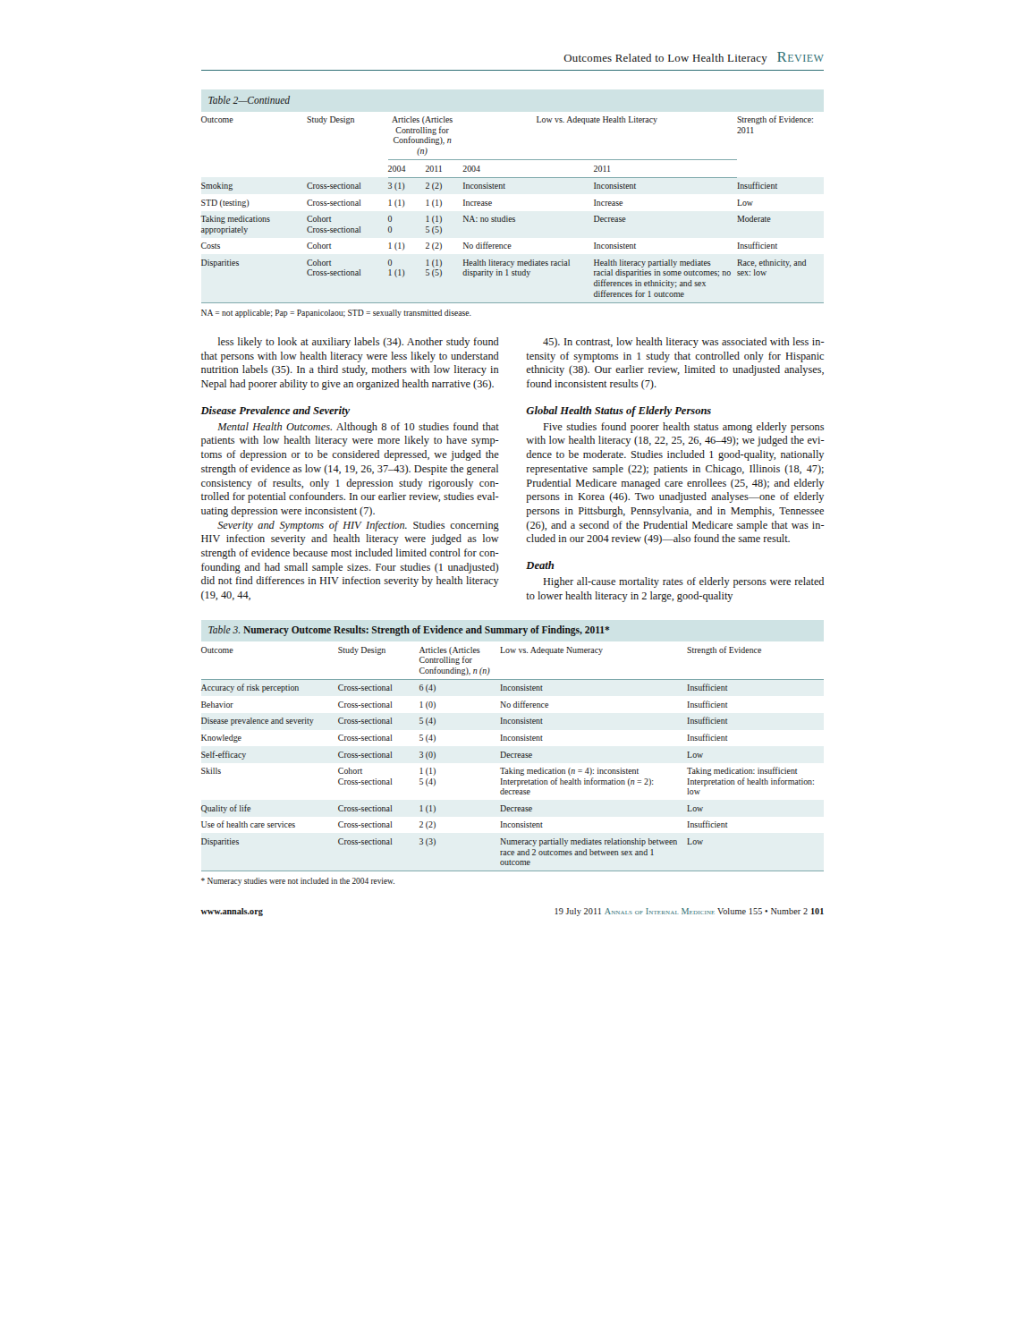Outcomes Related to Low Health Literacy Review
Table 2 —Continued
| Outcome | Study Design | Articles (Articles Controlling for Confounding), n (n) | Low vs. Adequate Health Literacy | Strength of Evidence: 2011 |
| --- | --- | --- | --- | --- |
| 2004 | 2011 | 2004 | 2011 |
| Smoking | Cross-sectional | 3 (1) | 2 (2) | Inconsistent | Inconsistent | Insufficient |
| STD (testing) | Cross-sectional | 1 (1) | 1 (1) | Increase | Increase | Low |
| Taking medications appropriately | Cohort Cross-sectional | 0 0 | 1 (1) 5 (5) | NA: no studies | Decrease | Moderate |
| Costs | Cohort | 1 (1) | 2 (2) | No difference | Inconsistent | Insufficient |
| Disparities | Cohort Cross-sectional | 0 1 (1) | 1 (1) 5 (5) | Health literacy mediates racial disparity in 1 study | Health literacy partially mediates racial disparities in some outcomes; no differences in ethnicity; and sex differences for 1 outcome | Race, ethnicity, and sex: low |
NA = not applicable; Pap = Papanicolaou; STD = sexually transmitted disease.
less likely to look at auxiliary labels (34). Another study found that persons with low health literacy were less likely to understand nutrition labels (35). In a third study, mothers with low literacy in Nepal had poorer ability to give an organized health narrative (36).
Disease Prevalence and Severity
Mental Health Outcomes. Although 8 of 10 studies found that patients with low health literacy were more likely to have symptoms of depression or to be considered depressed, we judged the strength of evidence as low (14, 19, 26, 37–43). Despite the general consistency of results, only 1 depression study rigorously controlled for potential confounders. In our earlier review, studies evaluating depression were inconsistent (7).
Severity and Symptoms of HIV Infection. Studies concerning HIV infection severity and health literacy were judged as low strength of evidence because most included limited control for confounding and had small sample sizes. Four studies (1 unadjusted) did not find differences in HIV infection severity by health literacy (19, 40, 44,
45). In contrast, low health literacy was associated with less intensity of symptoms in 1 study that controlled only for Hispanic ethnicity (38). Our earlier review, limited to unadjusted analyses, found inconsistent results (7).
Global Health Status of Elderly Persons
Five studies found poorer health status among elderly persons with low health literacy (18, 22, 25, 26, 46–49); we judged the evidence to be moderate. Studies included 1 good-quality, nationally representative sample (22); patients in Chicago, Illinois (18, 47); Prudential Medicare managed care enrollees (25, 48); and elderly persons in Korea (46). Two unadjusted analyses—one of elderly persons in Pittsburgh, Pennsylvania, and in Memphis, Tennessee (26), and a second of the Prudential Medicare sample that was included in our 2004 review (49)—also found the same result.
Death
Higher all-cause mortality rates of elderly persons were related to lower health literacy in 2 large, good-quality
Table 3. Numeracy Outcome Results: Strength of Evidence and Summary of Findings, 2011*
| Outcome | Study Design | Articles (Articles Controlling for Confounding), n (n) | Low vs. Adequate Numeracy | Strength of Evidence |
| --- | --- | --- | --- | --- |
| Accuracy of risk perception | Cross-sectional | 6 (4) | Inconsistent | Insufficient |
| Behavior | Cross-sectional | 1 (0) | No difference | Insufficient |
| Disease prevalence and severity | Cross-sectional | 5 (4) | Inconsistent | Insufficient |
| Knowledge | Cross-sectional | 5 (4) | Inconsistent | Insufficient |
| Self-efficacy | Cross-sectional | 3 (0) | Decrease | Low |
| Skills | Cohort Cross-sectional | 1 (1) 5 (4) | Taking medication ( n = 4): inconsistent Interpretation of health information ( n = 2): decrease | Taking medication: insufficient Interpretation of health information: low |
| Quality of life | Cross-sectional | 1 (1) | Decrease | Low |
| Use of health care services | Cross-sectional | 2 (2) | Inconsistent | Insufficient |
| Disparities | Cross-sectional | 3 (3) | Numeracy partially mediates relationship between race and 2 outcomes and between sex and 1 outcome | Low |
* Numeracy studies were not included in the 2004 review.
www.annals.org
19 July 2011 Annals of Internal Medicine Volume 155 • Number 2 101